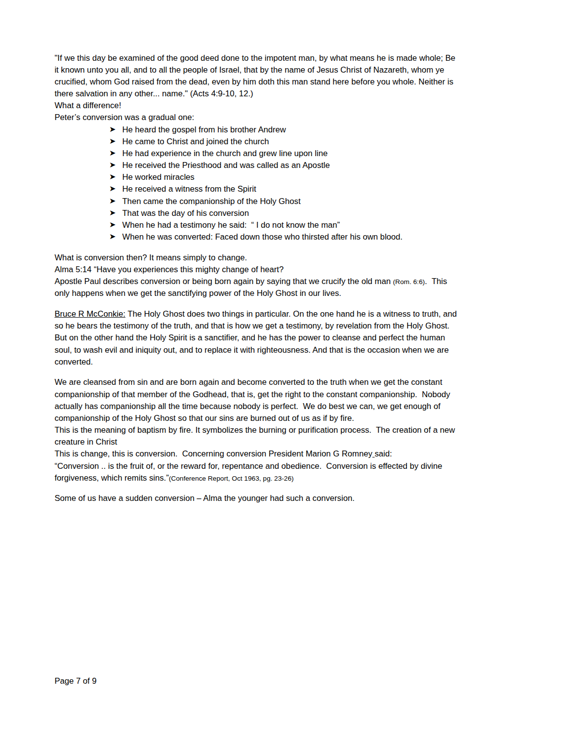"If we this day be examined of the good deed done to the impotent man, by what means he is made whole; Be it known unto you all, and to all the people of Israel, that by the name of Jesus Christ of Nazareth, whom ye crucified, whom God raised from the dead, even by him doth this man stand here before you whole. Neither is there salvation in any other... name." (Acts 4:9-10, 12.)
What a difference!
Peter’s conversion was a gradual one:
He heard the gospel from his brother Andrew
He came to Christ and joined the church
He had experience in the church and grew line upon line
He received the Priesthood and was called as an Apostle
He worked miracles
He received a witness from the Spirit
Then came the companionship of the Holy Ghost
That was the day of his conversion
When he had a testimony he said: “ I do not know the man”
When he was converted: Faced down those who thirsted after his own blood.
What is conversion then? It means simply to change.
Alma 5:14 “Have you experiences this mighty change of heart?
Apostle Paul describes conversion or being born again by saying that we crucify the old man (Rom. 6:6). This only happens when we get the sanctifying power of the Holy Ghost in our lives.
Bruce R McConkie: The Holy Ghost does two things in particular. On the one hand he is a witness to truth, and so he bears the testimony of the truth, and that is how we get a testimony, by revelation from the Holy Ghost. But on the other hand the Holy Spirit is a sanctifier, and he has the power to cleanse and perfect the human soul, to wash evil and iniquity out, and to replace it with righteousness. And that is the occasion when we are converted.
We are cleansed from sin and are born again and become converted to the truth when we get the constant companionship of that member of the Godhead, that is, get the right to the constant companionship. Nobody actually has companionship all the time because nobody is perfect. We do best we can, we get enough of companionship of the Holy Ghost so that our sins are burned out of us as if by fire.
This is the meaning of baptism by fire. It symbolizes the burning or purification process. The creation of a new creature in Christ
This is change, this is conversion. Concerning conversion President Marion G Romney said:
“Conversion .. is the fruit of, or the reward for, repentance and obedience. Conversion is effected by divine forgiveness, which remits sins.”(Conference Report, Oct 1963, pg. 23-26)
Some of us have a sudden conversion – Alma the younger had such a conversion.
Page 7 of 9